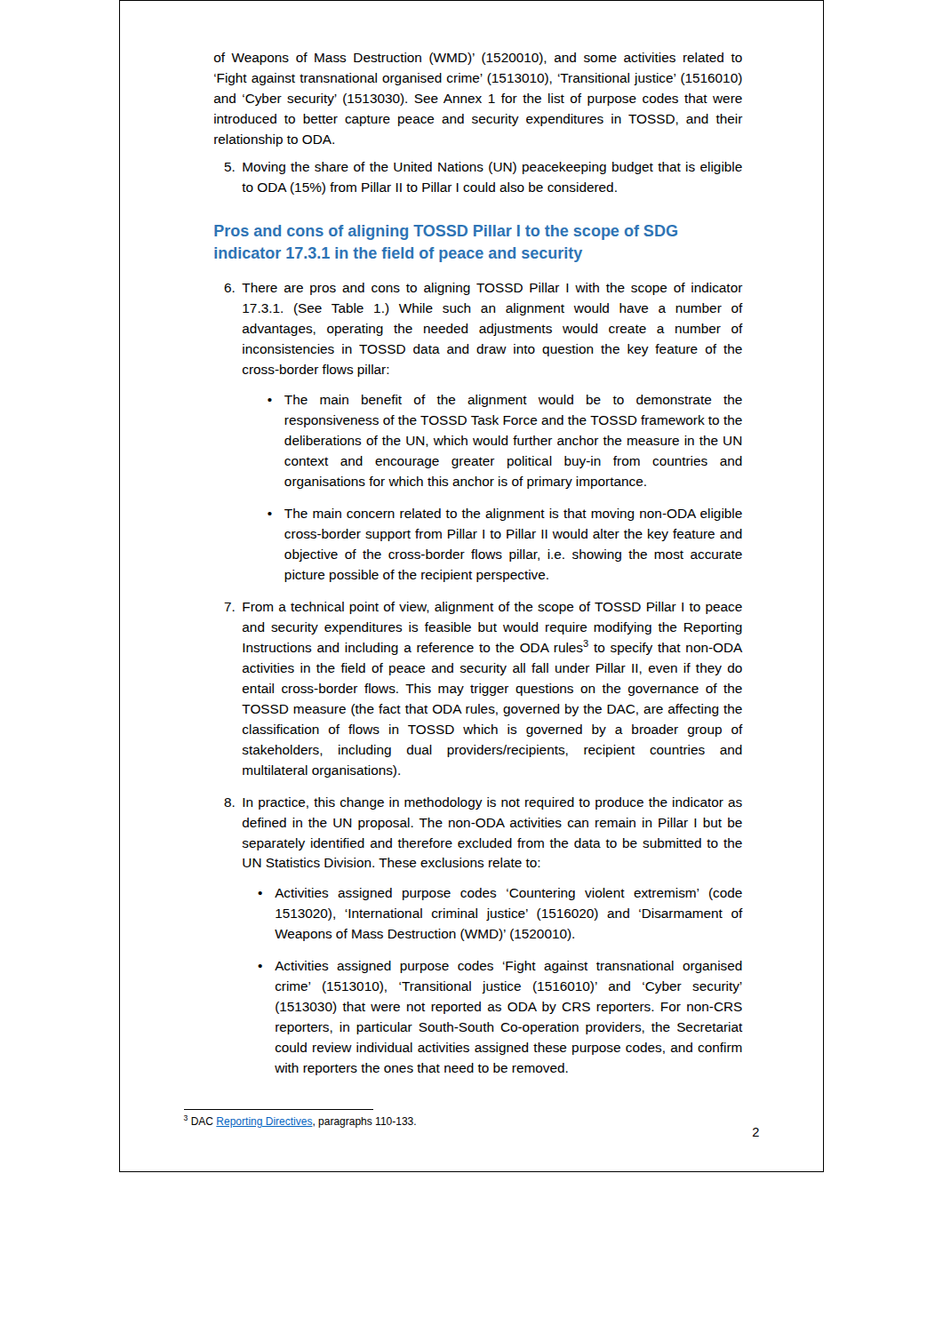of Weapons of Mass Destruction (WMD)’ (1520010), and some activities related to ‘Fight against transnational organised crime’ (1513010), ‘Transitional justice’ (1516010) and ‘Cyber security’ (1513030). See Annex 1 for the list of purpose codes that were introduced to better capture peace and security expenditures in TOSSD, and their relationship to ODA.
5. Moving the share of the United Nations (UN) peacekeeping budget that is eligible to ODA (15%) from Pillar II to Pillar I could also be considered.
Pros and cons of aligning TOSSD Pillar I to the scope of SDG indicator 17.3.1 in the field of peace and security
6. There are pros and cons to aligning TOSSD Pillar I with the scope of indicator 17.3.1. (See Table 1.) While such an alignment would have a number of advantages, operating the needed adjustments would create a number of inconsistencies in TOSSD data and draw into question the key feature of the cross-border flows pillar:
The main benefit of the alignment would be to demonstrate the responsiveness of the TOSSD Task Force and the TOSSD framework to the deliberations of the UN, which would further anchor the measure in the UN context and encourage greater political buy-in from countries and organisations for which this anchor is of primary importance.
The main concern related to the alignment is that moving non-ODA eligible cross-border support from Pillar I to Pillar II would alter the key feature and objective of the cross-border flows pillar, i.e. showing the most accurate picture possible of the recipient perspective.
7. From a technical point of view, alignment of the scope of TOSSD Pillar I to peace and security expenditures is feasible but would require modifying the Reporting Instructions and including a reference to the ODA rules3 to specify that non-ODA activities in the field of peace and security all fall under Pillar II, even if they do entail cross-border flows. This may trigger questions on the governance of the TOSSD measure (the fact that ODA rules, governed by the DAC, are affecting the classification of flows in TOSSD which is governed by a broader group of stakeholders, including dual providers/recipients, recipient countries and multilateral organisations).
8. In practice, this change in methodology is not required to produce the indicator as defined in the UN proposal. The non-ODA activities can remain in Pillar I but be separately identified and therefore excluded from the data to be submitted to the UN Statistics Division. These exclusions relate to:
Activities assigned purpose codes ‘Countering violent extremism’ (code 1513020), ‘International criminal justice’ (1516020) and ‘Disarmament of Weapons of Mass Destruction (WMD)’ (1520010).
Activities assigned purpose codes ‘Fight against transnational organised crime’ (1513010), ‘Transitional justice (1516010)’ and ‘Cyber security’ (1513030) that were not reported as ODA by CRS reporters. For non-CRS reporters, in particular South-South Co-operation providers, the Secretariat could review individual activities assigned these purpose codes, and confirm with reporters the ones that need to be removed.
3 DAC Reporting Directives, paragraphs 110-133.
2